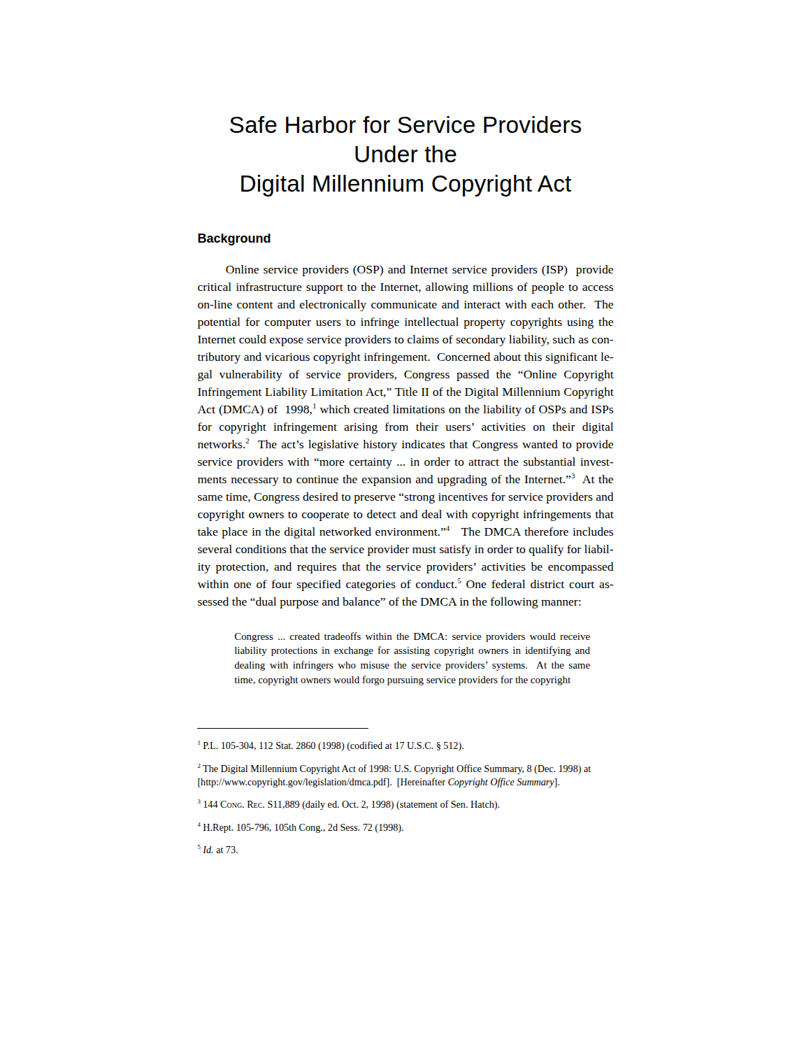Safe Harbor for Service Providers Under the
Digital Millennium Copyright Act
Background
Online service providers (OSP) and Internet service providers (ISP) provide critical infrastructure support to the Internet, allowing millions of people to access on-line content and electronically communicate and interact with each other. The potential for computer users to infringe intellectual property copyrights using the Internet could expose service providers to claims of secondary liability, such as contributory and vicarious copyright infringement. Concerned about this significant legal vulnerability of service providers, Congress passed the “Online Copyright Infringement Liability Limitation Act,” Title II of the Digital Millennium Copyright Act (DMCA) of 1998,1 which created limitations on the liability of OSPs and ISPs for copyright infringement arising from their users’ activities on their digital networks.2 The act’s legislative history indicates that Congress wanted to provide service providers with “more certainty ... in order to attract the substantial investments necessary to continue the expansion and upgrading of the Internet.”3 At the same time, Congress desired to preserve “strong incentives for service providers and copyright owners to cooperate to detect and deal with copyright infringements that take place in the digital networked environment.”4 The DMCA therefore includes several conditions that the service provider must satisfy in order to qualify for liability protection, and requires that the service providers’ activities be encompassed within one of four specified categories of conduct.5 One federal district court assessed the “dual purpose and balance” of the DMCA in the following manner:
Congress ... created tradeoffs within the DMCA: service providers would receive liability protections in exchange for assisting copyright owners in identifying and dealing with infringers who misuse the service providers’ systems. At the same time, copyright owners would forgo pursuing service providers for the copyright
1 P.L. 105-304, 112 Stat. 2860 (1998) (codified at 17 U.S.C. § 512).
2 The Digital Millennium Copyright Act of 1998: U.S. Copyright Office Summary, 8 (Dec. 1998) at [http://www.copyright.gov/legislation/dmca.pdf]. [Hereinafter Copyright Office Summary].
3 144 Cong. Rec. S11,889 (daily ed. Oct. 2, 1998) (statement of Sen. Hatch).
4 H.Rept. 105-796, 105th Cong., 2d Sess. 72 (1998).
5 Id. at 73.